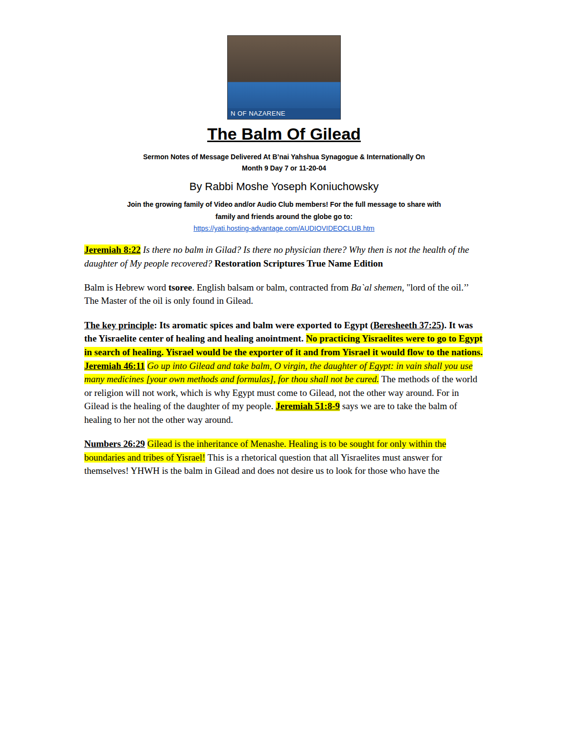N OF NAZARENE
The Balm Of Gilead
Sermon Notes of Message Delivered At B’nai Yahshua Synagogue & Internationally On
Month 9 Day 7 or 11-20-04
By Rabbi Moshe Yoseph Koniuchowsky
Join the growing family of Video and/or Audio Club members! For the full message to share with
family and friends around the globe go to:
https://yati.hosting-advantage.com/AUDIOVIDEOCLUB.htm
Jeremiah 8:22 Is there no balm in Gilad? Is there no physician there? Why then is not the health of the daughter of My people recovered? Restoration Scriptures True Name Edition
Balm is Hebrew word tsoree. English balsam or balm, contracted from Ba`al shemen, "lord of the oil.’’ The Master of the oil is only found in Gilead.
The key principle: Its aromatic spices and balm were exported to Egypt (Beresheeth 37:25). It was the Yisraelite center of healing and healing anointment. No practicing Yisraelites were to go to Egypt in search of healing. Yisrael would be the exporter of it and from Yisrael it would flow to the nations. Jeremiah 46:11 Go up into Gilead and take balm, O virgin, the daughter of Egypt: in vain shall you use many medicines [your own methods and formulas], for thou shall not be cured. The methods of the world or religion will not work, which is why Egypt must come to Gilead, not the other way around. For in Gilead is the healing of the daughter of my people. Jeremiah 51:8-9 says we are to take the balm of healing to her not the other way around.
Numbers 26:29 Gilead is the inheritance of Menashe. Healing is to be sought for only within the boundaries and tribes of Yisrael! This is a rhetorical question that all Yisraelites must answer for themselves! YHWH is the balm in Gilead and does not desire us to look for those who have the